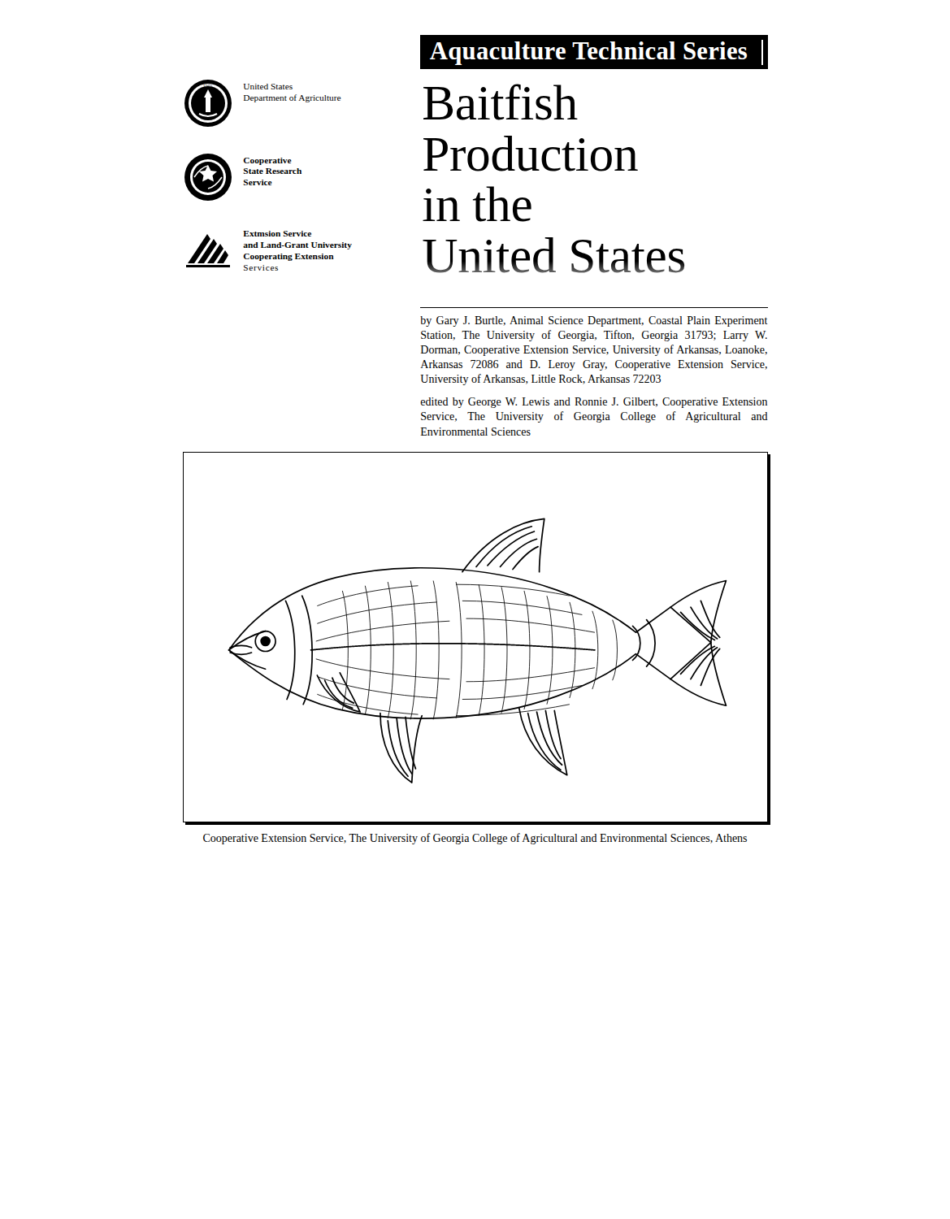USDA
United States
Department of Agriculture
Cooperative
State Research
Service
Extmsion Service
and Land-Grant University
Cooperating Extension
Services
Aquaculture Technical Series
Baitfish Production in the United States
by Gary J. Burtle, Animal Science Department, Coastal Plain Experiment Station, The University of Georgia, Tifton, Georgia 31793; Larry W. Dorman, Cooperative Extension Service, University of Arkansas, Loanoke, Arkansas 72086 and D. Leroy Gray, Cooperative Extension Service, University of Arkansas, Little Rock, Arkansas 72203
edited by George W. Lewis and Ronnie J. Gilbert, Cooperative Extension Service, The University of Georgia College of Agricultural and Environmental Sciences
Baitfish line drawing
Cooperative Extension Service, The University of Georgia College of Agricultural and Environmental Sciences, Athens